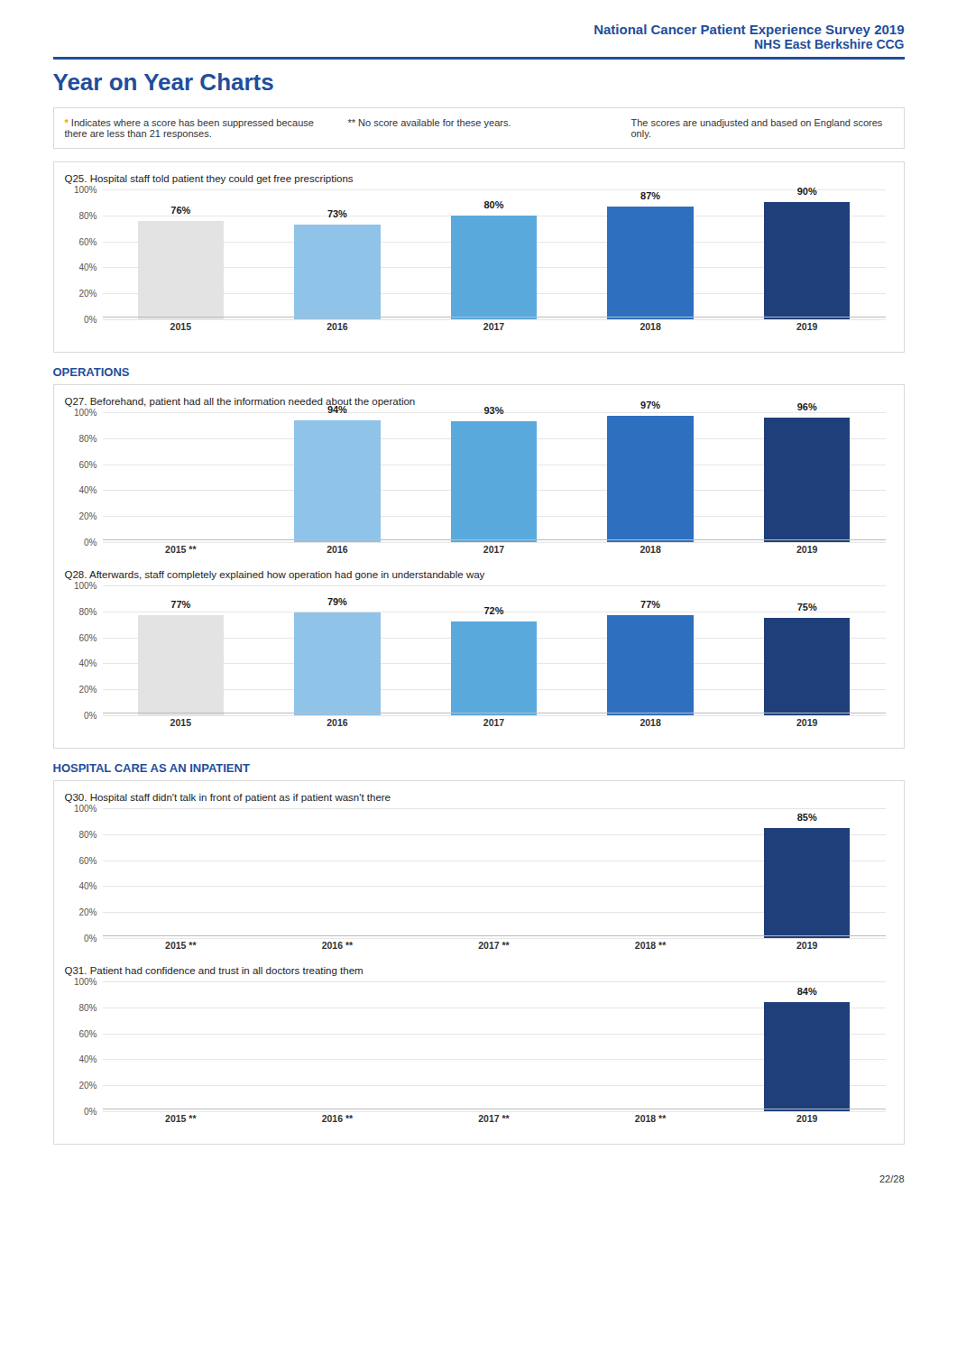National Cancer Patient Experience Survey 2019
NHS East Berkshire CCG
Year on Year Charts
* Indicates where a score has been suppressed because there are less than 21 responses.
** No score available for these years.
The scores are unadjusted and based on England scores only.
Q25. Hospital staff told patient they could get free prescriptions
100% 80% 60% 40% 20% 0%
76%
73%
80%
87%
90%
20152016201720182019
Operations
Q27. Beforehand, patient had all the information needed about the operation
100% 80% 60% 40% 20% 0%
94%
93%
97%
96%
2015 **2016201720182019
Q28. Afterwards, staff completely explained how operation had gone in understandable way
100% 80% 60% 40% 20% 0%
77%
79%
72%
77%
75%
20152016201720182019
Hospital care as an inpatient
Q30. Hospital staff didn't talk in front of patient as if patient wasn't there
100% 80% 60% 40% 20% 0%
85%
2015 **2016 **2017 **2018 **2019
Q31. Patient had confidence and trust in all doctors treating them
100% 80% 60% 40% 20% 0%
84%
2015 **2016 **2017 **2018 **2019
22/28